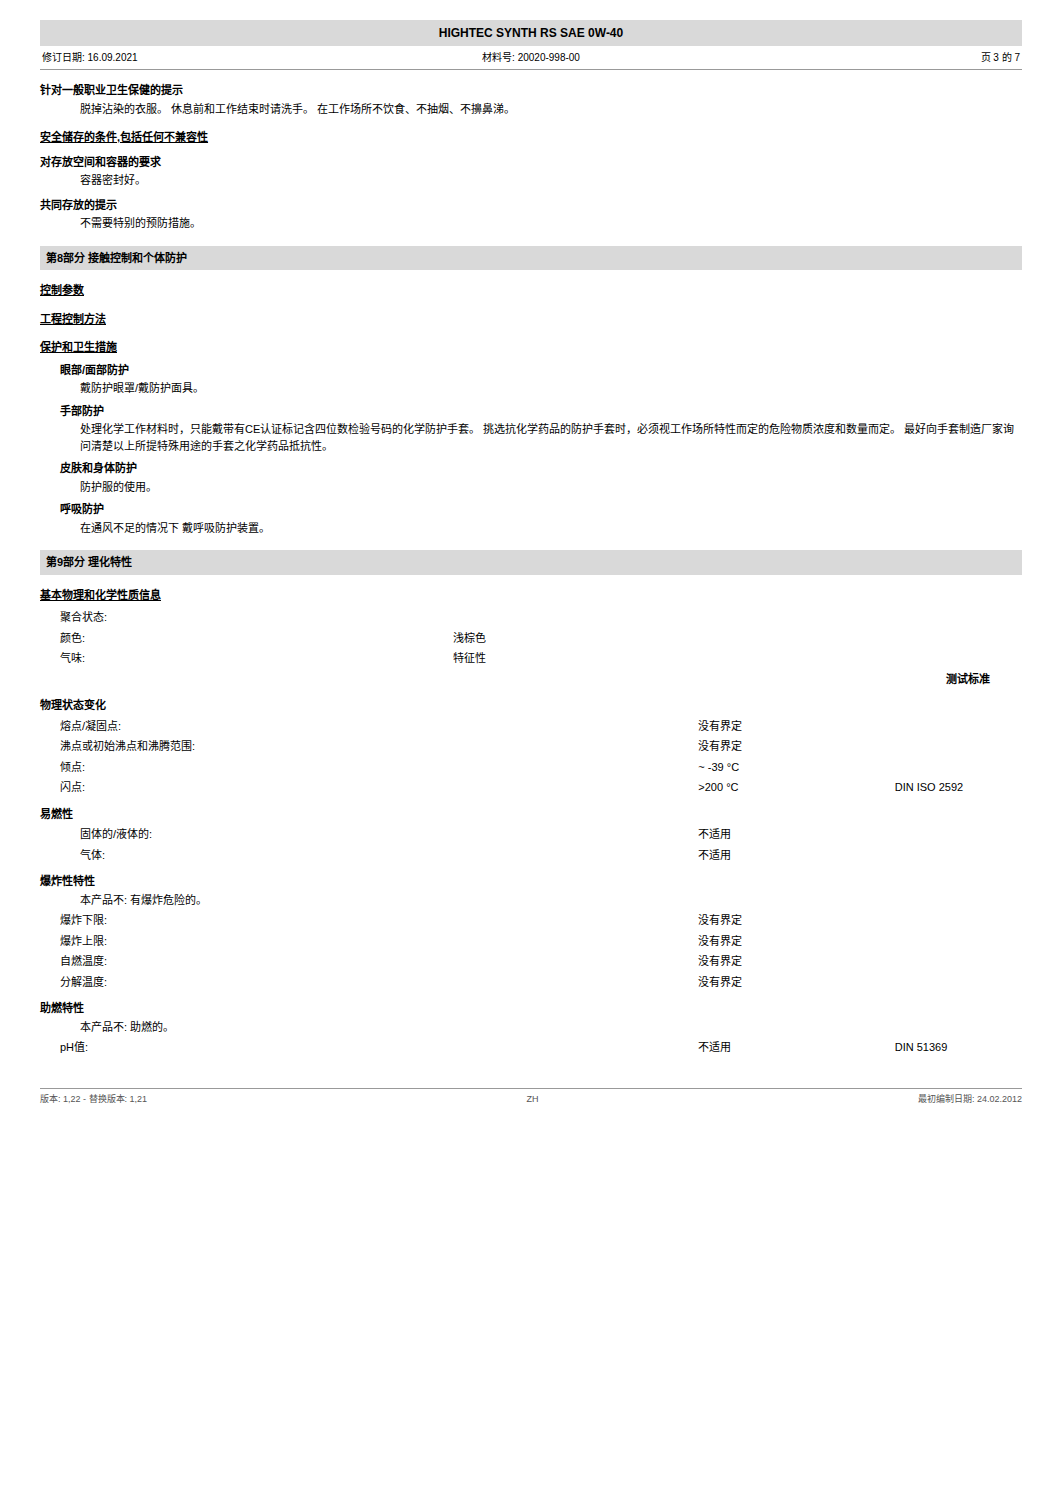HIGHTEC SYNTH RS SAE 0W-40
修订日期: 16.09.2021
材料号: 20020-998-00
页 3 的 7
针对一般职业卫生保健的提示
脱掉沾染的衣服。 休息前和工作结束时请洗手。 在工作场所不饮食、不抽烟、不擤鼻涕。
安全储存的条件,包括任何不兼容性
对存放空间和容器的要求
容器密封好。
共同存放的提示
不需要特别的预防措施。
第8部分 接触控制和个体防护
控制参数
工程控制方法
保护和卫生措施
眼部/面部防护
戴防护眼罩/戴防护面具。
手部防护
处理化学工作材料时，只能戴带有CE认证标记含四位数检验号码的化学防护手套。 挑选抗化学药品的防护手套时，必须视工作场所特性而定的危险物质浓度和数量而定。 最好向手套制造厂家询问清楚以上所提特殊用途的手套之化学药品抵抗性。
皮肤和身体防护
防护服的使用。
呼吸防护
在通风不足的情况下 戴呼吸防护装置。
第9部分 理化特性
基本物理和化学性质信息
| 聚合状态: | | | |
| 颜色: | 浅棕色 | | |
| 气味: | 特征性 | | |
| | | | 测试标准 |
物理状态变化
| 熔点/凝固点: | | 没有界定 | |
| 沸点或初始沸点和沸腾范围: | | 没有界定 | |
| 倾点: | | ~ -39 °C | |
| 闪点: | | >200 °C | DIN ISO 2592 |
易燃性
| 固体的/液体的: | | 不适用 | |
| 气体: | | 不适用 | |
爆炸性特性
本产品不: 有爆炸危险的。
| 爆炸下限: | | 没有界定 | |
| 爆炸上限: | | 没有界定 | |
| 自燃温度: | | 没有界定 | |
| 分解温度: | | 没有界定 | |
助燃特性
本产品不: 助燃的。
| pH值: | | 不适用 | DIN 51369 |
版本: 1,22 - 替换版本: 1,21
ZH
最初编制日期: 24.02.2012